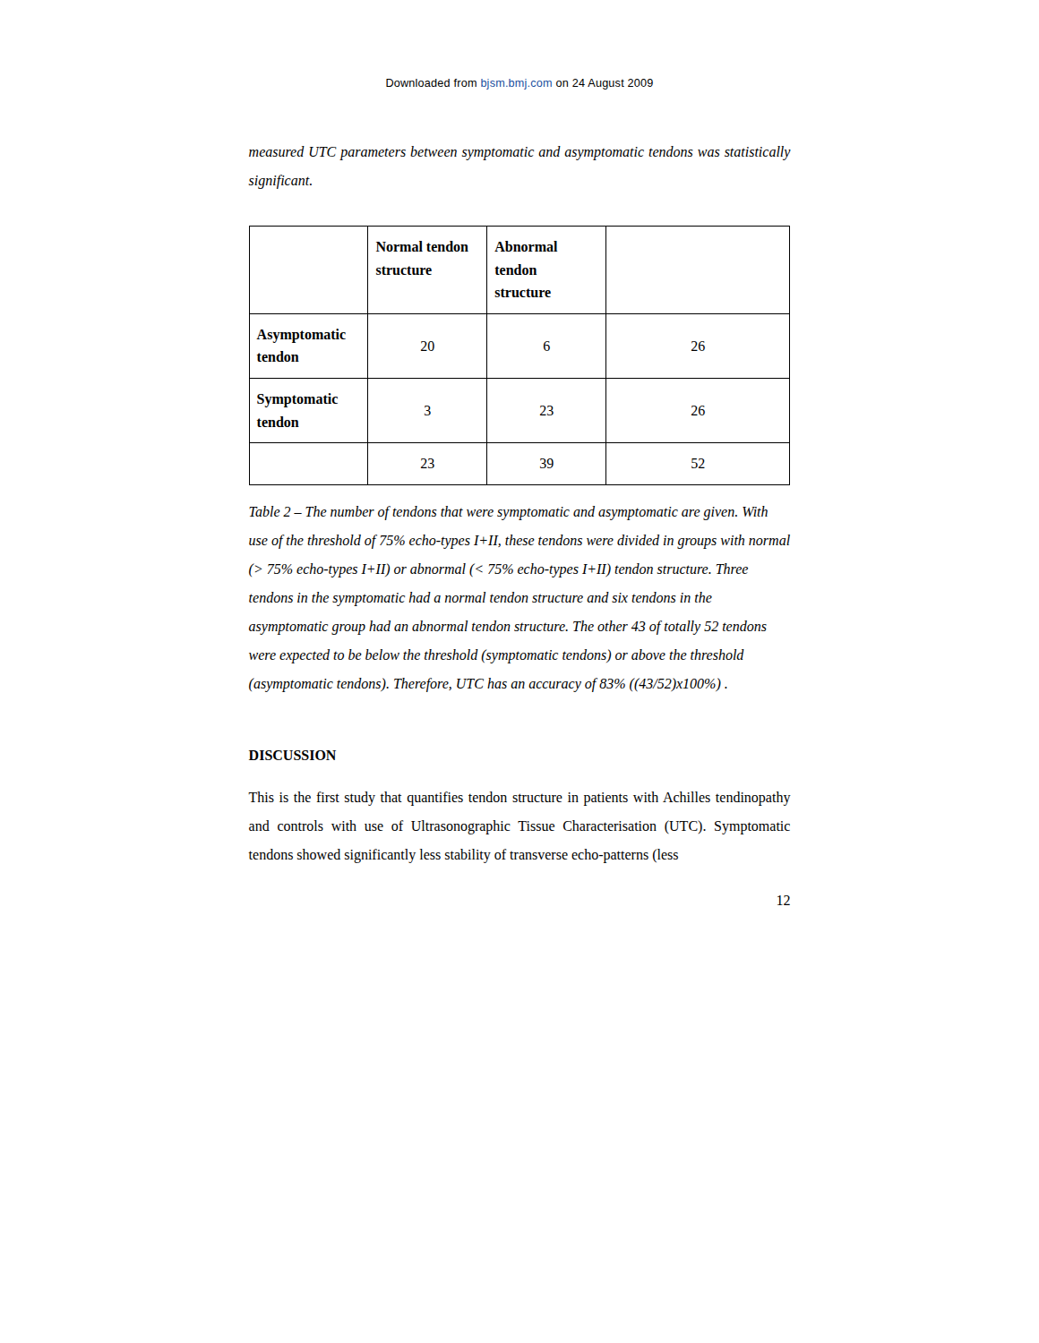Downloaded from bjsm.bmj.com on 24 August 2009
measured UTC parameters between symptomatic and asymptomatic tendons was statistically significant.
| | Normal tendon structure | Abnormal tendon structure | |
| --- | --- | --- | --- |
| Asymptomatic tendon | 20 | 6 | 26 |
| Symptomatic tendon | 3 | 23 | 26 |
| | 23 | 39 | 52 |
Table 2 – The number of tendons that were symptomatic and asymptomatic are given. With use of the threshold of 75% echo-types I+II, these tendons were divided in groups with normal (> 75% echo-types I+II) or abnormal (< 75% echo-types I+II) tendon structure. Three tendons in the symptomatic had a normal tendon structure and six tendons in the asymptomatic group had an abnormal tendon structure. The other 43 of totally 52 tendons were expected to be below the threshold (symptomatic tendons) or above the threshold (asymptomatic tendons). Therefore, UTC has an accuracy of 83% ((43/52)x100%) .
DISCUSSION
This is the first study that quantifies tendon structure in patients with Achilles tendinopathy and controls with use of Ultrasonographic Tissue Characterisation (UTC). Symptomatic tendons showed significantly less stability of transverse echo-patterns (less
12